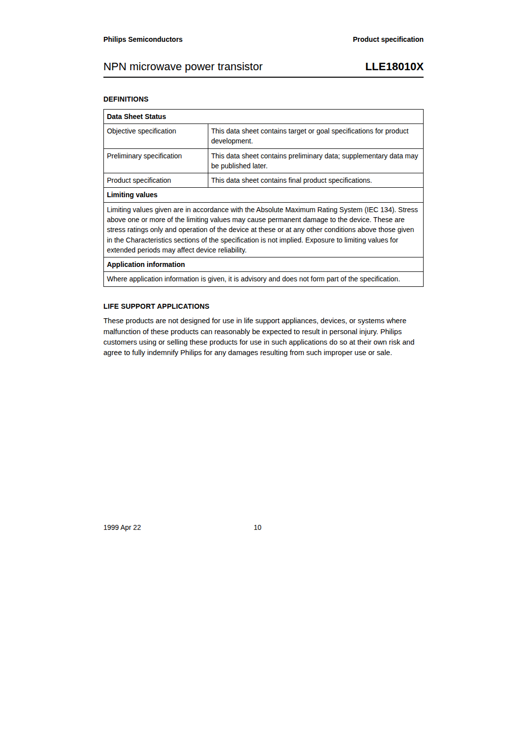Philips Semiconductors Product specification
NPN microwave power transistor LLE18010X
DEFINITIONS
| Data Sheet Status |
| Objective specification | This data sheet contains target or goal specifications for product development. |
| Preliminary specification | This data sheet contains preliminary data; supplementary data may be published later. |
| Product specification | This data sheet contains final product specifications. |
| Limiting values |
| Limiting values given are in accordance with the Absolute Maximum Rating System (IEC 134). Stress above one or more of the limiting values may cause permanent damage to the device. These are stress ratings only and operation of the device at these or at any other conditions above those given in the Characteristics sections of the specification is not implied. Exposure to limiting values for extended periods may affect device reliability. |
| Application information |
| Where application information is given, it is advisory and does not form part of the specification. |
LIFE SUPPORT APPLICATIONS
These products are not designed for use in life support appliances, devices, or systems where malfunction of these products can reasonably be expected to result in personal injury. Philips customers using or selling these products for use in such applications do so at their own risk and agree to fully indemnify Philips for any damages resulting from such improper use or sale.
1999 Apr 22 10